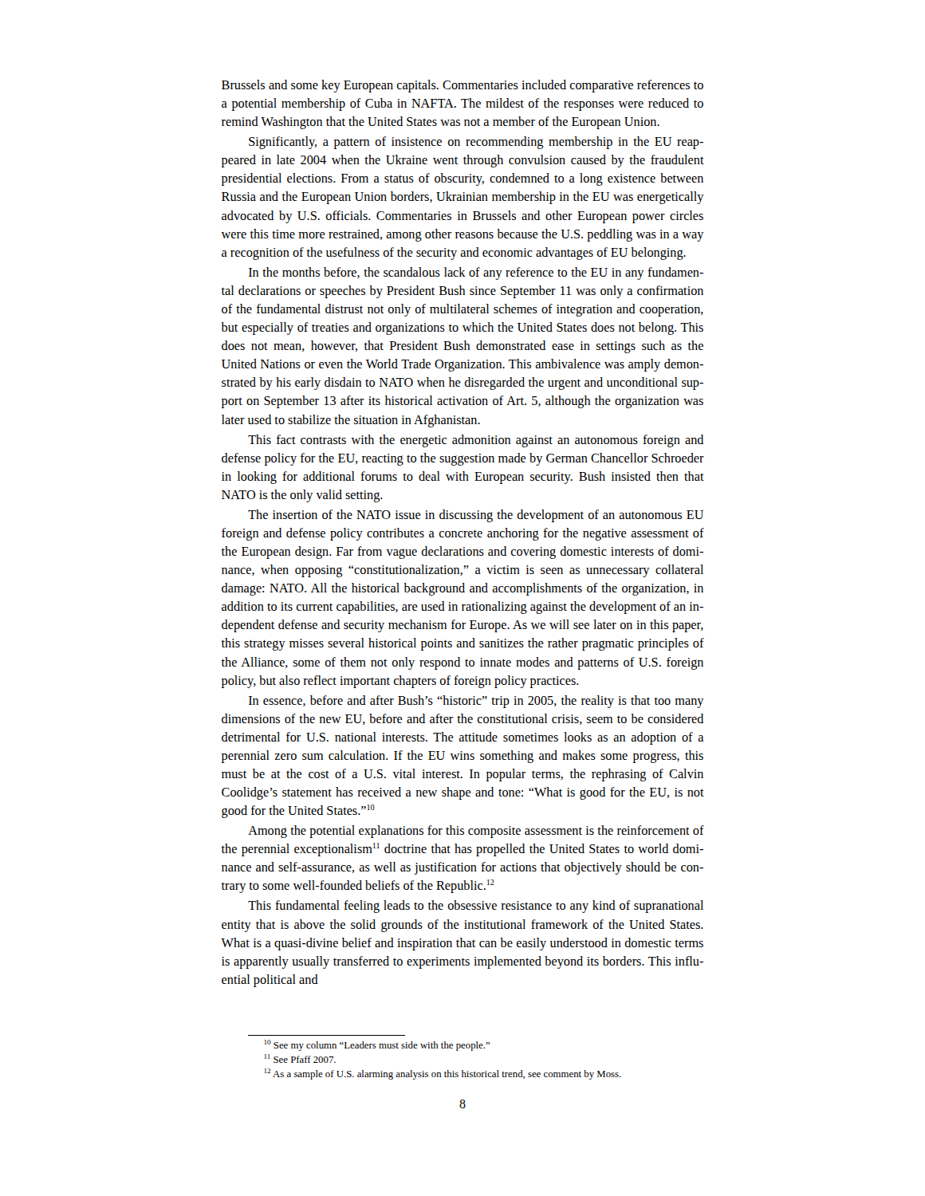Brussels and some key European capitals. Commentaries included comparative references to a potential membership of Cuba in NAFTA. The mildest of the responses were reduced to remind Washington that the United States was not a member of the European Union.
Significantly, a pattern of insistence on recommending membership in the EU reappeared in late 2004 when the Ukraine went through convulsion caused by the fraudulent presidential elections. From a status of obscurity, condemned to a long existence between Russia and the European Union borders, Ukrainian membership in the EU was energetically advocated by U.S. officials. Commentaries in Brussels and other European power circles were this time more restrained, among other reasons because the U.S. peddling was in a way a recognition of the usefulness of the security and economic advantages of EU belonging.
In the months before, the scandalous lack of any reference to the EU in any fundamental declarations or speeches by President Bush since September 11 was only a confirmation of the fundamental distrust not only of multilateral schemes of integration and cooperation, but especially of treaties and organizations to which the United States does not belong. This does not mean, however, that President Bush demonstrated ease in settings such as the United Nations or even the World Trade Organization. This ambivalence was amply demonstrated by his early disdain to NATO when he disregarded the urgent and unconditional support on September 13 after its historical activation of Art. 5, although the organization was later used to stabilize the situation in Afghanistan.
This fact contrasts with the energetic admonition against an autonomous foreign and defense policy for the EU, reacting to the suggestion made by German Chancellor Schroeder in looking for additional forums to deal with European security. Bush insisted then that NATO is the only valid setting.
The insertion of the NATO issue in discussing the development of an autonomous EU foreign and defense policy contributes a concrete anchoring for the negative assessment of the European design. Far from vague declarations and covering domestic interests of dominance, when opposing “constitutionalization,” a victim is seen as unnecessary collateral damage: NATO. All the historical background and accomplishments of the organization, in addition to its current capabilities, are used in rationalizing against the development of an independent defense and security mechanism for Europe. As we will see later on in this paper, this strategy misses several historical points and sanitizes the rather pragmatic principles of the Alliance, some of them not only respond to innate modes and patterns of U.S. foreign policy, but also reflect important chapters of foreign policy practices.
In essence, before and after Bush’s “historic” trip in 2005, the reality is that too many dimensions of the new EU, before and after the constitutional crisis, seem to be considered detrimental for U.S. national interests. The attitude sometimes looks as an adoption of a perennial zero sum calculation. If the EU wins something and makes some progress, this must be at the cost of a U.S. vital interest. In popular terms, the rephrasing of Calvin Coolidge’s statement has received a new shape and tone: “What is good for the EU, is not good for the United States.”10
Among the potential explanations for this composite assessment is the reinforcement of the perennial exceptionalism11 doctrine that has propelled the United States to world dominance and self-assurance, as well as justification for actions that objectively should be contrary to some well-founded beliefs of the Republic.12
This fundamental feeling leads to the obsessive resistance to any kind of supranational entity that is above the solid grounds of the institutional framework of the United States. What is a quasi-divine belief and inspiration that can be easily understood in domestic terms is apparently usually transferred to experiments implemented beyond its borders. This influential political and
10 See my column “Leaders must side with the people.”
11 See Pfaff 2007.
12 As a sample of U.S. alarming analysis on this historical trend, see comment by Moss.
8